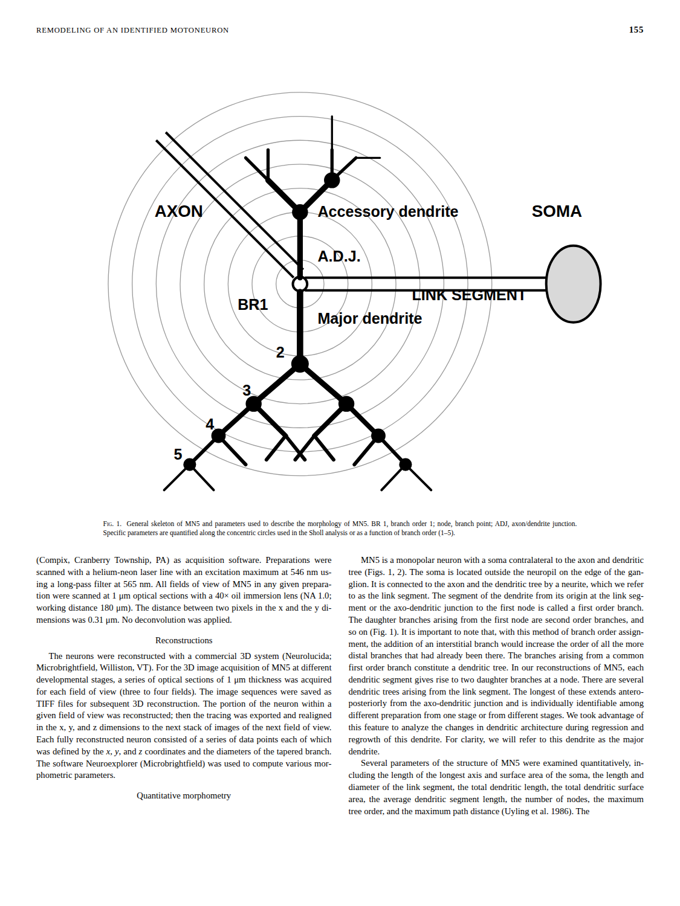Remodeling of an Identified Motoneuron 155
AXON Accessory dendrite A.D.J. SOMA LINK SEGMENT BR1 Major dendrite 2 3 4 5
Fig. 1. General skeleton of MN5 and parameters used to describe the morphology of MN5. BR 1, branch order 1; node, branch point; ADJ, axon/dendrite junction. Specific parameters are quantified along the concentric circles used in the Sholl analysis or as a function of branch order (1–5).
(Compix, Cranberry Township, PA) as acquisition software. Preparations were scanned with a helium-neon laser line with an excitation maximum at 546 nm using a long-pass filter at 565 nm. All fields of view of MN5 in any given preparation were scanned at 1 μm optical sections with a 40× oil immersion lens (NA 1.0; working distance 180 μm). The distance between two pixels in the x and the y dimensions was 0.31 μm. No deconvolution was applied.
Reconstructions
The neurons were reconstructed with a commercial 3D system (Neurolucida; Microbrightfield, Williston, VT). For the 3D image acquisition of MN5 at different developmental stages, a series of optical sections of 1 μm thickness was acquired for each field of view (three to four fields). The image sequences were saved as TIFF files for subsequent 3D reconstruction. The portion of the neuron within a given field of view was reconstructed; then the tracing was exported and realigned in the x, y, and z dimensions to the next stack of images of the next field of view. Each fully reconstructed neuron consisted of a series of data points each of which was defined by the x, y, and z coordinates and the diameters of the tapered branch. The software Neuroexplorer (Microbrightfield) was used to compute various morphometric parameters.
Quantitative morphometry
MN5 is a monopolar neuron with a soma contralateral to the axon and dendritic tree (Figs. 1, 2). The soma is located outside the neuropil on the edge of the ganglion. It is connected to the axon and the dendritic tree by a neurite, which we refer to as the link segment. The segment of the dendrite from its origin at the link segment or the axo-dendritic junction to the first node is called a first order branch. The daughter branches arising from the first node are second order branches, and so on (Fig. 1). It is important to note that, with this method of branch order assignment, the addition of an interstitial branch would increase the order of all the more distal branches that had already been there. The branches arising from a common first order branch constitute a dendritic tree. In our reconstructions of MN5, each dendritic segment gives rise to two daughter branches at a node. There are several dendritic trees arising from the link segment. The longest of these extends anteroposteriorly from the axo-dendritic junction and is individually identifiable among different preparation from one stage or from different stages. We took advantage of this feature to analyze the changes in dendritic architecture during regression and regrowth of this dendrite. For clarity, we will refer to this dendrite as the major dendrite.
Several parameters of the structure of MN5 were examined quantitatively, including the length of the longest axis and surface area of the soma, the length and diameter of the link segment, the total dendritic length, the total dendritic surface area, the average dendritic segment length, the number of nodes, the maximum tree order, and the maximum path distance (Uyling et al. 1986). The